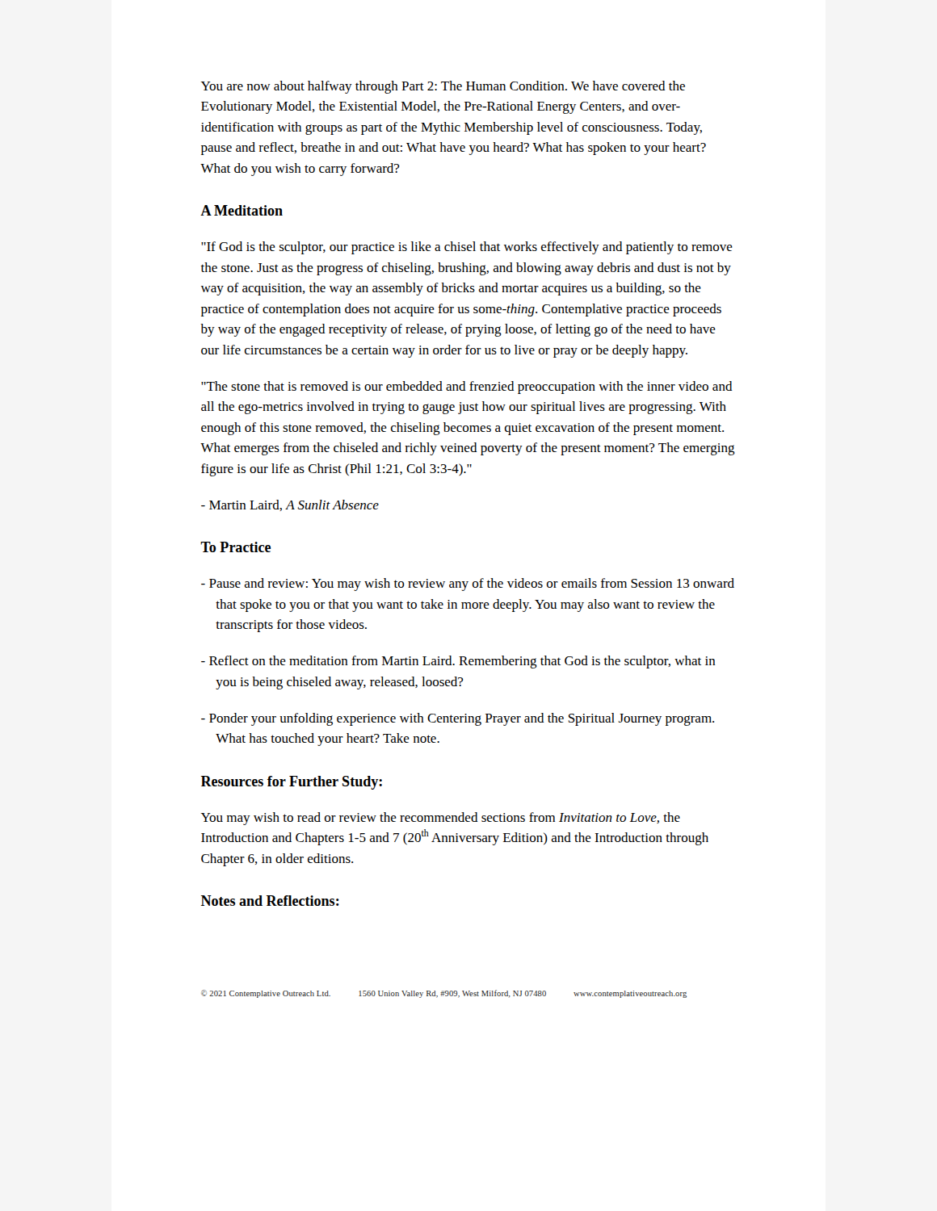You are now about halfway through Part 2: The Human Condition. We have covered the Evolutionary Model, the Existential Model, the Pre-Rational Energy Centers, and over-identification with groups as part of the Mythic Membership level of consciousness. Today, pause and reflect, breathe in and out: What have you heard? What has spoken to your heart? What do you wish to carry forward?
A Meditation
"If God is the sculptor, our practice is like a chisel that works effectively and patiently to remove the stone. Just as the progress of chiseling, brushing, and blowing away debris and dust is not by way of acquisition, the way an assembly of bricks and mortar acquires us a building, so the practice of contemplation does not acquire for us some-thing. Contemplative practice proceeds by way of the engaged receptivity of release, of prying loose, of letting go of the need to have our life circumstances be a certain way in order for us to live or pray or be deeply happy.
"The stone that is removed is our embedded and frenzied preoccupation with the inner video and all the ego-metrics involved in trying to gauge just how our spiritual lives are progressing. With enough of this stone removed, the chiseling becomes a quiet excavation of the present moment. What emerges from the chiseled and richly veined poverty of the present moment? The emerging figure is our life as Christ (Phil 1:21, Col 3:3-4)."
- Martin Laird, A Sunlit Absence
To Practice
Pause and review: You may wish to review any of the videos or emails from Session 13 onward that spoke to you or that you want to take in more deeply. You may also want to review the transcripts for those videos.
Reflect on the meditation from Martin Laird. Remembering that God is the sculptor, what in you is being chiseled away, released, loosed?
Ponder your unfolding experience with Centering Prayer and the Spiritual Journey program. What has touched your heart? Take note.
Resources for Further Study:
You may wish to read or review the recommended sections from Invitation to Love, the Introduction and Chapters 1-5 and 7 (20th Anniversary Edition) and the Introduction through Chapter 6, in older editions.
Notes and Reflections:
© 2021 Contemplative Outreach Ltd. 1560 Union Valley Rd, #909, West Milford, NJ 07480 www.contemplativeoutreach.org